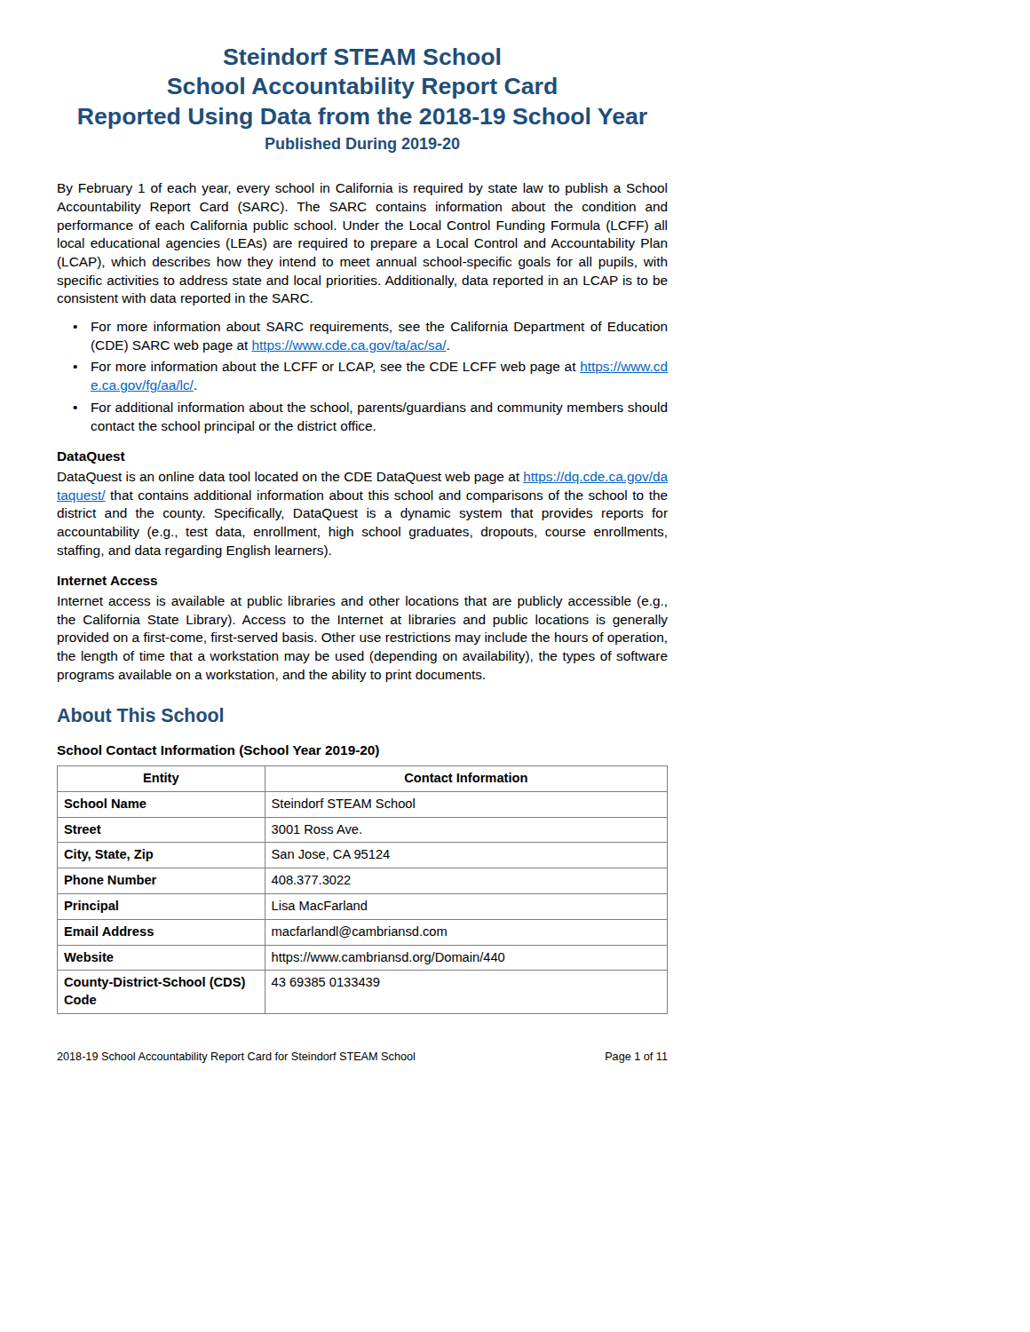Steindorf STEAM School School Accountability Report Card Reported Using Data from the 2018-19 School Year
Published During 2019-20
By February 1 of each year, every school in California is required by state law to publish a School Accountability Report Card (SARC). The SARC contains information about the condition and performance of each California public school. Under the Local Control Funding Formula (LCFF) all local educational agencies (LEAs) are required to prepare a Local Control and Accountability Plan (LCAP), which describes how they intend to meet annual school-specific goals for all pupils, with specific activities to address state and local priorities. Additionally, data reported in an LCAP is to be consistent with data reported in the SARC.
For more information about SARC requirements, see the California Department of Education (CDE) SARC web page at https://www.cde.ca.gov/ta/ac/sa/.
For more information about the LCFF or LCAP, see the CDE LCFF web page at https://www.cde.ca.gov/fg/aa/lc/.
For additional information about the school, parents/guardians and community members should contact the school principal or the district office.
DataQuest
DataQuest is an online data tool located on the CDE DataQuest web page at https://dq.cde.ca.gov/dataquest/ that contains additional information about this school and comparisons of the school to the district and the county. Specifically, DataQuest is a dynamic system that provides reports for accountability (e.g., test data, enrollment, high school graduates, dropouts, course enrollments, staffing, and data regarding English learners).
Internet Access
Internet access is available at public libraries and other locations that are publicly accessible (e.g., the California State Library). Access to the Internet at libraries and public locations is generally provided on a first-come, first-served basis. Other use restrictions may include the hours of operation, the length of time that a workstation may be used (depending on availability), the types of software programs available on a workstation, and the ability to print documents.
About This School
School Contact Information (School Year 2019-20)
| Entity | Contact Information |
| --- | --- |
| School Name | Steindorf STEAM School |
| Street | 3001 Ross Ave. |
| City, State, Zip | San Jose, CA 95124 |
| Phone Number | 408.377.3022 |
| Principal | Lisa MacFarland |
| Email Address | macfarlandl@cambriansd.com |
| Website | https://www.cambriansd.org/Domain/440 |
| County-District-School (CDS) Code | 43 69385 0133439 |
2018-19 School Accountability Report Card for Steindorf STEAM School Page 1 of 11